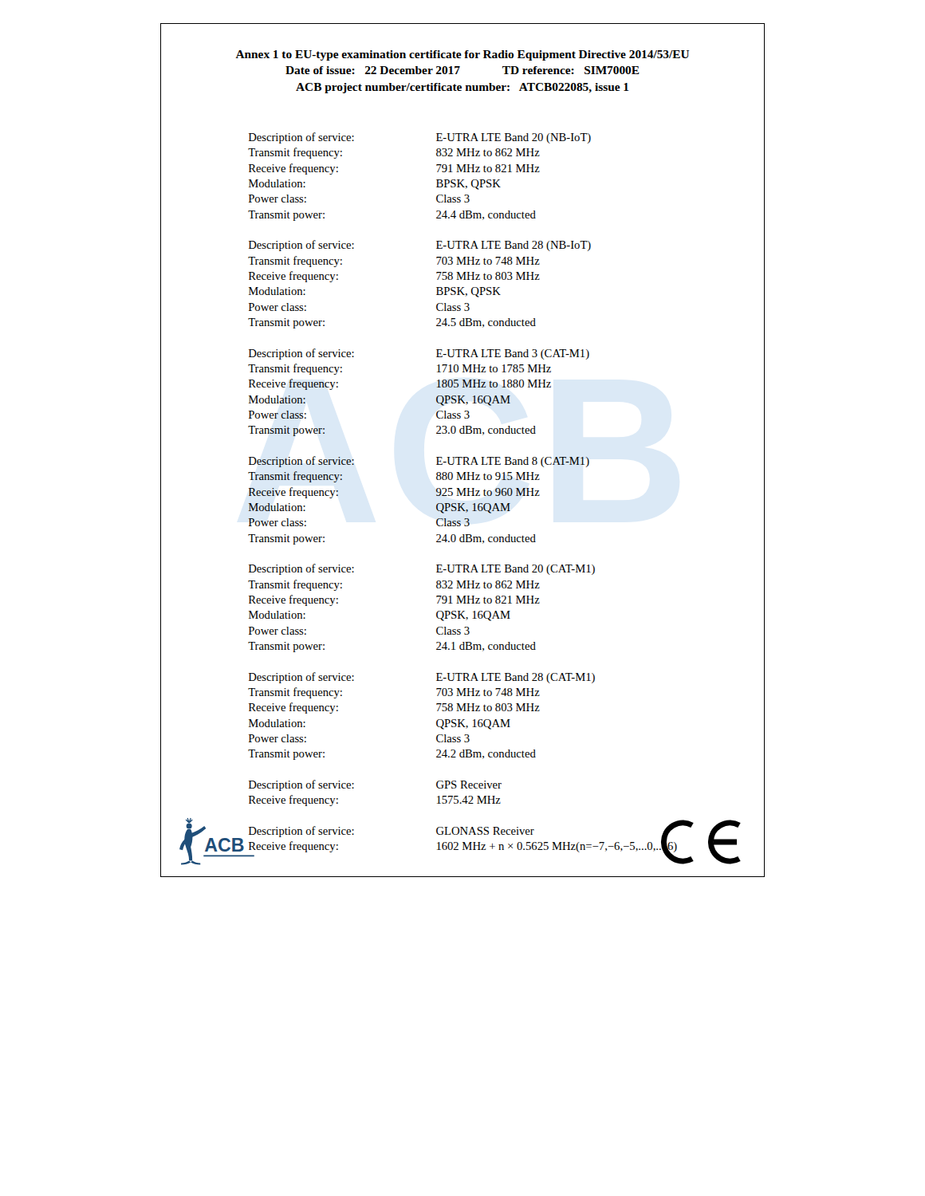ACB
Annex 1 to EU-type examination certificate for Radio Equipment Directive 2014/53/EU
Date of issue: 22 December 2017 TD reference: SIM7000E
ACB project number/certificate number: ATCB022085, issue 1
| Description of service: | E-UTRA LTE Band 20 (NB-IoT) |
| Transmit frequency: | 832 MHz to 862 MHz |
| Receive frequency: | 791 MHz to 821 MHz |
| Modulation: | BPSK, QPSK |
| Power class: | Class 3 |
| Transmit power: | 24.4 dBm, conducted |
| Description of service: | E-UTRA LTE Band 28 (NB-IoT) |
| Transmit frequency: | 703 MHz to 748 MHz |
| Receive frequency: | 758 MHz to 803 MHz |
| Modulation: | BPSK, QPSK |
| Power class: | Class 3 |
| Transmit power: | 24.5 dBm, conducted |
| Description of service: | E-UTRA LTE Band 3 (CAT-M1) |
| Transmit frequency: | 1710 MHz to 1785 MHz |
| Receive frequency: | 1805 MHz to 1880 MHz |
| Modulation: | QPSK, 16QAM |
| Power class: | Class 3 |
| Transmit power: | 23.0 dBm, conducted |
| Description of service: | E-UTRA LTE Band 8 (CAT-M1) |
| Transmit frequency: | 880 MHz to 915 MHz |
| Receive frequency: | 925 MHz to 960 MHz |
| Modulation: | QPSK, 16QAM |
| Power class: | Class 3 |
| Transmit power: | 24.0 dBm, conducted |
| Description of service: | E-UTRA LTE Band 20 (CAT-M1) |
| Transmit frequency: | 832 MHz to 862 MHz |
| Receive frequency: | 791 MHz to 821 MHz |
| Modulation: | QPSK, 16QAM |
| Power class: | Class 3 |
| Transmit power: | 24.1 dBm, conducted |
| Description of service: | E-UTRA LTE Band 28 (CAT-M1) |
| Transmit frequency: | 703 MHz to 748 MHz |
| Receive frequency: | 758 MHz to 803 MHz |
| Modulation: | QPSK, 16QAM |
| Power class: | Class 3 |
| Transmit power: | 24.2 dBm, conducted |
| Description of service: | GPS Receiver |
| Receive frequency: | 1575.42 MHz |
| Description of service: | GLONASS Receiver |
| Receive frequency: | 1602 MHz + n × 0.5625 MHz(n=−7,−6,−5,...0,...,6) |
ACB